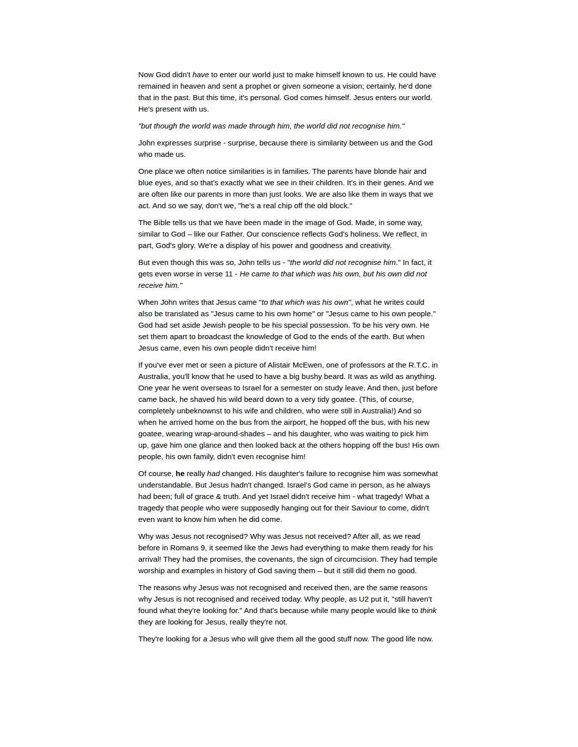Now God didn't have to enter our world just to make himself known to us. He could have remained in heaven and sent a prophet or given someone a vision; certainly, he'd done that in the past. But this time, it's personal. God comes himself. Jesus enters our world. He's present with us.
"but though the world was made through him, the world did not recognise him."
John expresses surprise - surprise, because there is similarity between us and the God who made us.
One place we often notice similarities is in families. The parents have blonde hair and blue eyes, and so that's exactly what we see in their children. It's in their genes. And we are often like our parents in more than just looks. We are also like them in ways that we act. And so we say, don't we, "he's a real chip off the old block."
The Bible tells us that we have been made in the image of God. Made, in some way, similar to God – like our Father. Our conscience reflects God's holiness. We reflect, in part, God's glory. We're a display of his power and goodness and creativity.
But even though this was so, John tells us - "the world did not recognise him." In fact, it gets even worse in verse 11 - He came to that which was his own, but his own did not receive him."
When John writes that Jesus came "to that which was his own", what he writes could also be translated as "Jesus came to his own home" or "Jesus came to his own people." God had set aside Jewish people to be his special possession. To be his very own. He set them apart to broadcast the knowledge of God to the ends of the earth. But when Jesus came, even his own people didn't receive him!
If you've ever met or seen a picture of Alistair McEwen, one of professors at the R.T.C. in Australia, you'll know that he used to have a big bushy beard. It was as wild as anything. One year he went overseas to Israel for a semester on study leave. And then, just before came back, he shaved his wild beard down to a very tidy goatee. (This, of course, completely unbeknownst to his wife and children, who were still in Australia!) And so when he arrived home on the bus from the airport, he hopped off the bus, with his new goatee, wearing wrap-around-shades – and his daughter, who was waiting to pick him up, gave him one glance and then looked back at the others hopping off the bus! His own people, his own family, didn't even recognise him!
Of course, he really had changed. His daughter's failure to recognise him was somewhat understandable. But Jesus hadn't changed. Israel's God came in person, as he always had been; full of grace & truth. And yet Israel didn't receive him - what tragedy! What a tragedy that people who were supposedly hanging out for their Saviour to come, didn't even want to know him when he did come.
Why was Jesus not recognised? Why was Jesus not received? After all, as we read before in Romans 9, it seemed like the Jews had everything to make them ready for his arrival! They had the promises, the covenants, the sign of circumcision. They had temple worship and examples in history of God saving them – but it still did them no good.
The reasons why Jesus was not recognised and received then, are the same reasons why Jesus is not recognised and received today. Why people, as U2 put it, "still haven't found what they're looking for." And that's because while many people would like to think they are looking for Jesus, really they're not.
They're looking for a Jesus who will give them all the good stuff now. The good life now.